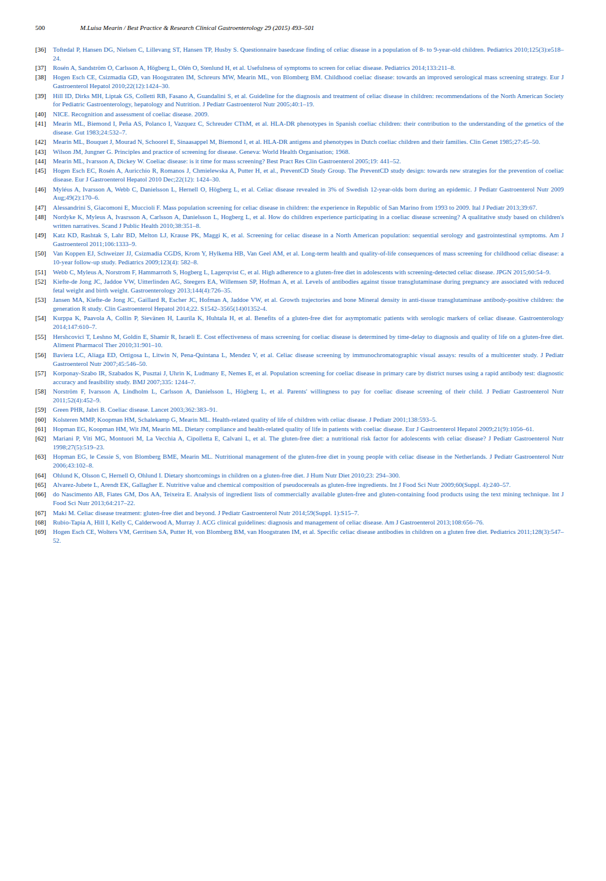500 M.Luisa Mearin / Best Practice & Research Clinical Gastroenterology 29 (2015) 493–501
[36] Toftedal P, Hansen DG, Nielsen C, Lillevang ST, Hansen TP, Husby S. Questionnaire basedcase finding of celiac disease in a population of 8- to 9-year-old children. Pediatrics 2010;125(3):e518–24.
[37] Rosén A, Sandström O, Carlsson A, Högberg L, Olén O, Stenlund H, et al. Usefulness of symptoms to screen for celiac disease. Pediatrics 2014;133:211–8.
[38] Hogen Esch CE, Csizmadia GD, van Hoogstraten IM, Schreurs MW, Mearin ML, von Blomberg BM. Childhood coeliac disease: towards an improved serological mass screening strategy. Eur J Gastroenterol Hepatol 2010;22(12):1424–30.
[39] Hill ID, Dirks MH, Liptak GS, Colletti RB, Fasano A, Guandalini S, et al. Guideline for the diagnosis and treatment of celiac disease in children: recommendations of the North American Society for Pediatric Gastroenterology, hepatology and Nutrition. J Pediatr Gastroenterol Nutr 2005;40:1–19.
[40] NICE. Recognition and assessment of coeliac disease. 2009.
[41] Mearin ML, Biemond I, Peña AS, Polanco I, Vazquez C, Schreuder CThM, et al. HLA-DR phenotypes in Spanish coeliac children: their contribution to the understanding of the genetics of the disease. Gut 1983;24:532–7.
[42] Mearin ML, Bouquet J, Mourad N, Schoorel E, Sinaasappel M, Biemond I, et al. HLA-DR antigens and phenotypes in Dutch coeliac children and their families. Clin Genet 1985;27:45–50.
[43] Wilson JM, Jungner G. Principles and practice of screening for disease. Geneva: World Health Organisation; 1968.
[44] Mearin ML, Ivarsson A, Dickey W. Coeliac disease: is it time for mass screening? Best Pract Res Clin Gastroenterol 2005;19: 441–52.
[45] Hogen Esch EC, Rosén A, Auricchio R, Romanos J, Chmielewska A, Putter H, et al., PreventCD Study Group. The PreventCD study design: towards new strategies for the prevention of coeliac disease. Eur J Gastroenterol Hepatol 2010 Dec;22(12): 1424–30.
[46] Myléus A, Ivarsson A, Webb C, Danielsson L, Hernell O, Högberg L, et al. Celiac disease revealed in 3% of Swedish 12-year-olds born during an epidemic. J Pediatr Gastroenterol Nutr 2009 Aug;49(2):170–6.
[47] Alessandrini S, Giacomoni E, Muccioli F. Mass population screening for celiac disease in children: the experience in Republic of San Marino from 1993 to 2009. Ital J Pediatr 2013;39:67.
[48] Nordyke K, Myleus A, Ivasrsson A, Carlsson A, Danielsson L, Hogberg L, et al. How do children experience participating in a coeliac disease screening? A qualitative study based on children's written narratives. Scand J Public Health 2010;38:351–8.
[49] Katz KD, Rashtak S, Lahr BD, Melton LJ, Krause PK, Maggi K, et al. Screening for celiac disease in a North American population: sequential serology and gastrointestinal symptoms. Am J Gastroenterol 2011;106:1333–9.
[50] Van Koppen EJ, Schweizer JJ, Csizmadia CGDS, Krom Y, Hylkema HB, Van Geel AM, et al. Long-term health and quality-of-life consequences of mass screening for childhood celiac disease: a 10-year follow-up study. Pediatrics 2009;123(4): 582–8.
[51] Webb C, Myleus A, Norstrom F, Hammarroth S, Hogberg L, Lagerqvist C, et al. High adherence to a gluten-free diet in adolescents with screening-detected celiac disease. JPGN 2015;60:54–9.
[52] Kiefte-de Jong JC, Jaddoe VW, Uitterlinden AG, Steegers EA, Willemsen SP, Hofman A, et al. Levels of antibodies against tissue transglutaminase during pregnancy are associated with reduced fetal weight and birth weight. Gastroenterology 2013;144(4):726–35.
[53] Jansen MA, Kiefte-de Jong JC, Gaillard R, Escher JC, Hofman A, Jaddoe VW, et al. Growth trajectories and bone Mineral density in anti-tissue transglutaminase antibody-positive children: the generation R study. Clin Gastroenterol Hepatol 2014;22. S1542–3565(14)01352-4.
[54] Kurppa K, Paavola A, Collin P, Sievänen H, Laurila K, Huhtala H, et al. Benefits of a gluten-free diet for asymptomatic patients with serologic markers of celiac disease. Gastroenterology 2014;147:610–7.
[55] Hershcovici T, Leshno M, Goldin E, Shamir R, Israeli E. Cost effectiveness of mass screening for coeliac disease is determined by time-delay to diagnosis and quality of life on a gluten-free diet. Aliment Pharmacol Ther 2010;31:901–10.
[56] Baviera LC, Aliaga ED, Ortigosa L, Litwin N, Pena-Quintana L, Mendez V, et al. Celiac disease screening by immunochromatographic visual assays: results of a multicenter study. J Pediatr Gastroenterol Nutr 2007;45:546–50.
[57] Korponay-Szabo IR, Szabados K, Pusztai J, Uhrin K, Ludmany E, Nemes E, et al. Population screening for coeliac disease in primary care by district nurses using a rapid antibody test: diagnostic accuracy and feasibility study. BMJ 2007;335: 1244–7.
[58] Norström F, Ivarsson A, Lindholm L, Carlsson A, Danielsson L, Högberg L, et al. Parents' willingness to pay for coeliac disease screening of their child. J Pediatr Gastroenterol Nutr 2011;52(4):452–9.
[59] Green PHR, Jabri B. Coeliac disease. Lancet 2003;362:383–91.
[60] Kolsteren MMP, Koopman HM, Schalekamp G, Mearin ML. Health-related quality of life of children with celiac disease. J Pediatr 2001;138:593–5.
[61] Hopman EG, Koopman HM, Wit JM, Mearin ML. Dietary compliance and health-related quality of life in patients with coeliac disease. Eur J Gastroenterol Hepatol 2009;21(9):1056–61.
[62] Mariani P, Viti MG, Montuori M, La Vecchia A, Cipolletta E, Calvani L, et al. The gluten-free diet: a nutritional risk factor for adolescents with celiac disease? J Pediatr Gastroenterol Nutr 1998;27(5):519–23.
[63] Hopman EG, le Cessie S, von Blomberg BME, Mearin ML. Nutritional management of the gluten-free diet in young people with celiac disease in the Netherlands. J Pediatr Gastroenterol Nutr 2006;43:102–8.
[64] Ohlund K, Olsson C, Hernell O, Ohlund I. Dietary shortcomings in children on a gluten-free diet. J Hum Nutr Diet 2010;23: 294–300.
[65] Alvarez-Jubete L, Arendt EK, Gallagher E. Nutritive value and chemical composition of pseudocereals as gluten-free ingredients. Int J Food Sci Nutr 2009;60(Suppl. 4):240–57.
[66] do Nascimento AB, Fiates GM, Dos AA, Teixeira E. Analysis of ingredient lists of commercially available gluten-free and gluten-containing food products using the text mining technique. Int J Food Sci Nutr 2013;64:217–22.
[67] Maki M. Celiac disease treatment: gluten-free diet and beyond. J Pediatr Gastroenterol Nutr 2014;59(Suppl. 1):S15–7.
[68] Rubio-Tapia A, Hill I, Kelly C, Calderwood A, Murray J. ACG clinical guidelines: diagnosis and management of celiac disease. Am J Gastroenterol 2013;108:656–76.
[69] Hogen Esch CE, Wolters VM, Gerritsen SA, Putter H, von Blomberg BM, van Hoogstraten IM, et al. Specific celiac disease antibodies in children on a gluten free diet. Pediatrics 2011;128(3):547–52.